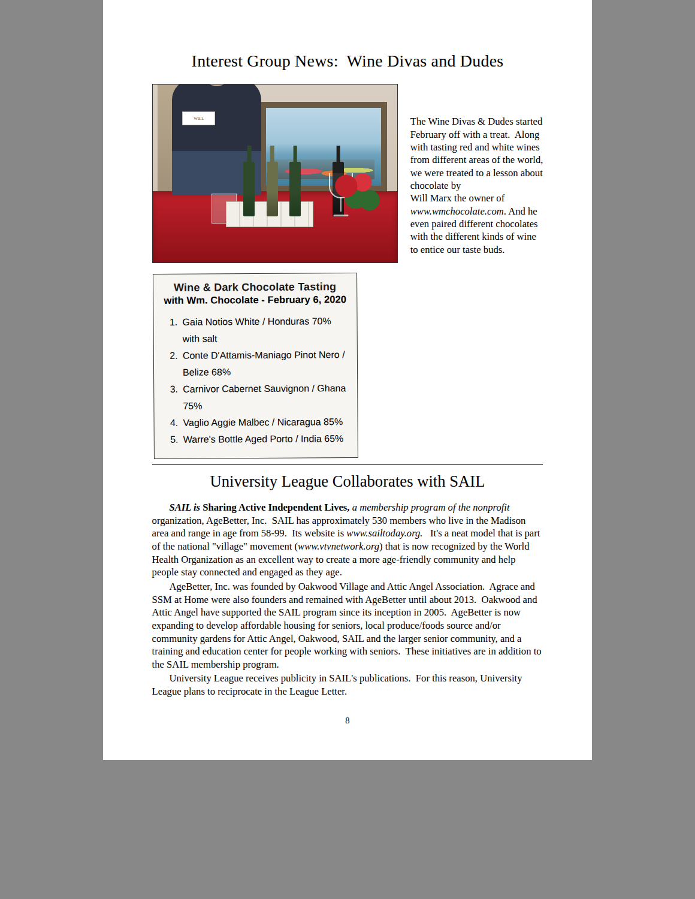Interest Group News: Wine Divas and Dudes
WILL
The Wine Divas & Dudes started February off with a treat. Along with tasting red and white wines from different areas of the world, we were treated to a lesson about chocolate by
Will Marx the owner of www.wmchocolate.com. And he even paired different chocolates with the different kinds of wine to entice our taste buds.
Wine & Dark Chocolate Tasting
with Wm. Chocolate - February 6, 2020
Gaia Notios White / Honduras 70% with salt
Conte D'Attamis-Maniago Pinot Nero / Belize 68%
Carnivor Cabernet Sauvignon / Ghana 75%
Vaglio Aggie Malbec / Nicaragua 85%
Warre's Bottle Aged Porto / India 65%
University League Collaborates with SAIL
SAIL is Sharing Active Independent Lives, a membership program of the nonprofit organization, AgeBetter, Inc. SAIL has approximately 530 members who live in the Madison area and range in age from 58-99. Its website is www.sailtoday.org. It's a neat model that is part of the national "village" movement (www.vtvnetwork.org) that is now recognized by the World Health Organization as an excellent way to create a more age-friendly community and help people stay connected and engaged as they age.
AgeBetter, Inc. was founded by Oakwood Village and Attic Angel Association. Agrace and SSM at Home were also founders and remained with AgeBetter until about 2013. Oakwood and Attic Angel have supported the SAIL program since its inception in 2005. AgeBetter is now expanding to develop affordable housing for seniors, local produce/foods source and/or community gardens for Attic Angel, Oakwood, SAIL and the larger senior community, and a training and education center for people working with seniors. These initiatives are in addition to the SAIL membership program.
University League receives publicity in SAIL's publications. For this reason, University League plans to reciprocate in the League Letter.
8